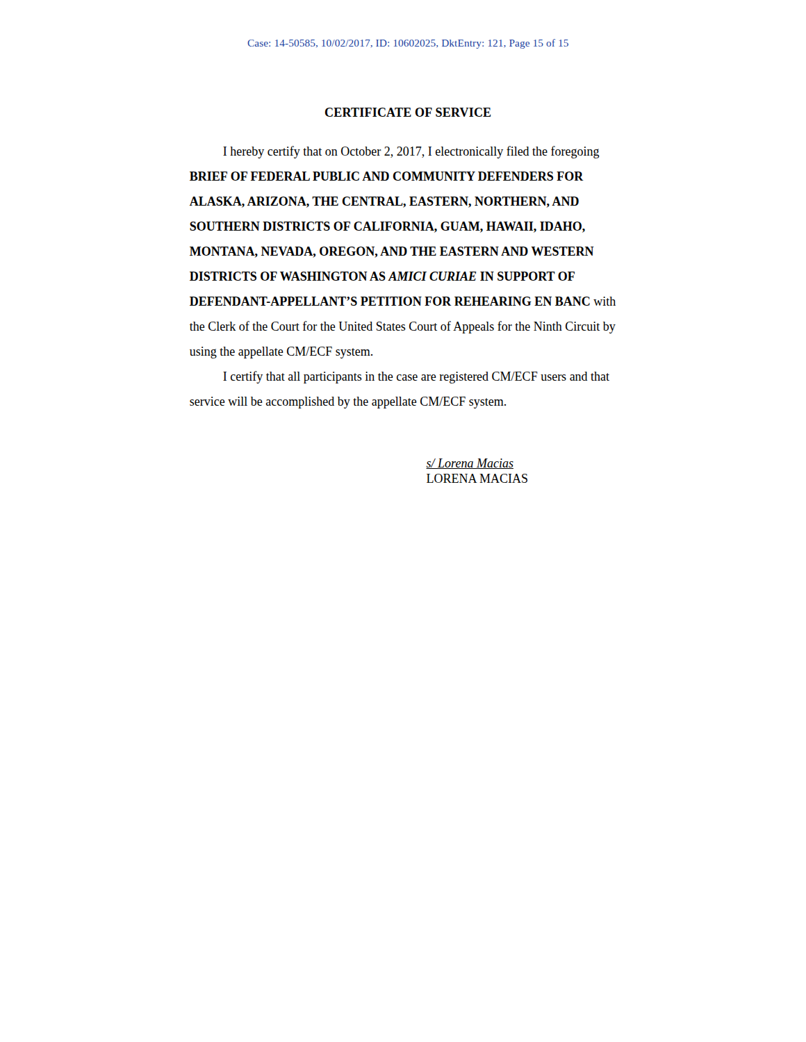Case: 14-50585, 10/02/2017, ID: 10602025, DktEntry: 121, Page 15 of 15
CERTIFICATE OF SERVICE
I hereby certify that on October 2, 2017, I electronically filed the foregoing Brief of Federal Public and Community Defenders for Alaska, Arizona, the Central, Eastern, Northern, and Southern Districts of California, Guam, Hawaii, Idaho, Montana, Nevada, Oregon, and the Eastern and Western Districts of Washington as Amici Curiae in Support of Defendant-Appellant’s Petition for Rehearing En Banc with the Clerk of the Court for the United States Court of Appeals for the Ninth Circuit by using the appellate CM/ECF system.
I certify that all participants in the case are registered CM/ECF users and that service will be accomplished by the appellate CM/ECF system.
s/ Lorena Macias
Lorena Macias